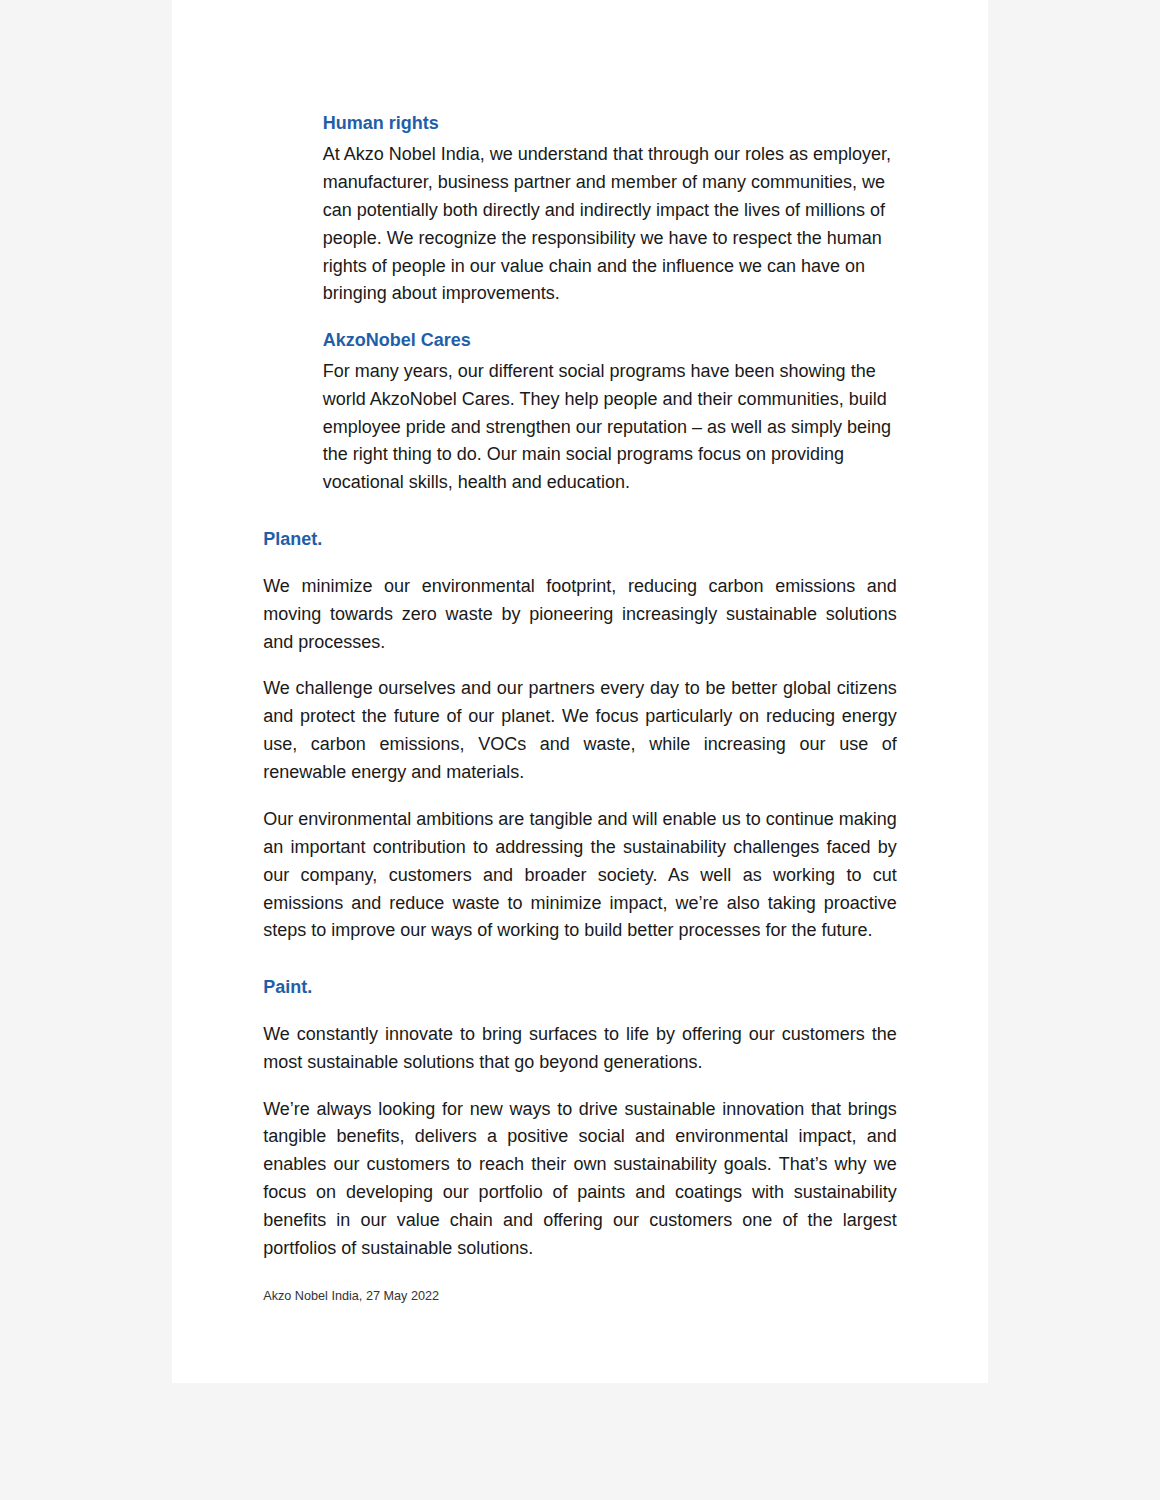Human rights
At Akzo Nobel India, we understand that through our roles as employer, manufacturer, business partner and member of many communities, we can potentially both directly and indirectly impact the lives of millions of people. We recognize the responsibility we have to respect the human rights of people in our value chain and the influence we can have on bringing about improvements.
AkzoNobel Cares
For many years, our different social programs have been showing the world AkzoNobel Cares. They help people and their communities, build employee pride and strengthen our reputation – as well as simply being the right thing to do. Our main social programs focus on providing vocational skills, health and education.
Planet.
We minimize our environmental footprint, reducing carbon emissions and moving towards zero waste by pioneering increasingly sustainable solutions and processes.
We challenge ourselves and our partners every day to be better global citizens and protect the future of our planet. We focus particularly on reducing energy use, carbon emissions, VOCs and waste, while increasing our use of renewable energy and materials.
Our environmental ambitions are tangible and will enable us to continue making an important contribution to addressing the sustainability challenges faced by our company, customers and broader society. As well as working to cut emissions and reduce waste to minimize impact, we’re also taking proactive steps to improve our ways of working to build better processes for the future.
Paint.
We constantly innovate to bring surfaces to life by offering our customers the most sustainable solutions that go beyond generations.
We’re always looking for new ways to drive sustainable innovation that brings tangible benefits, delivers a positive social and environmental impact, and enables our customers to reach their own sustainability goals. That’s why we focus on developing our portfolio of paints and coatings with sustainability benefits in our value chain and offering our customers one of the largest portfolios of sustainable solutions.
Akzo Nobel India, 27 May 2022